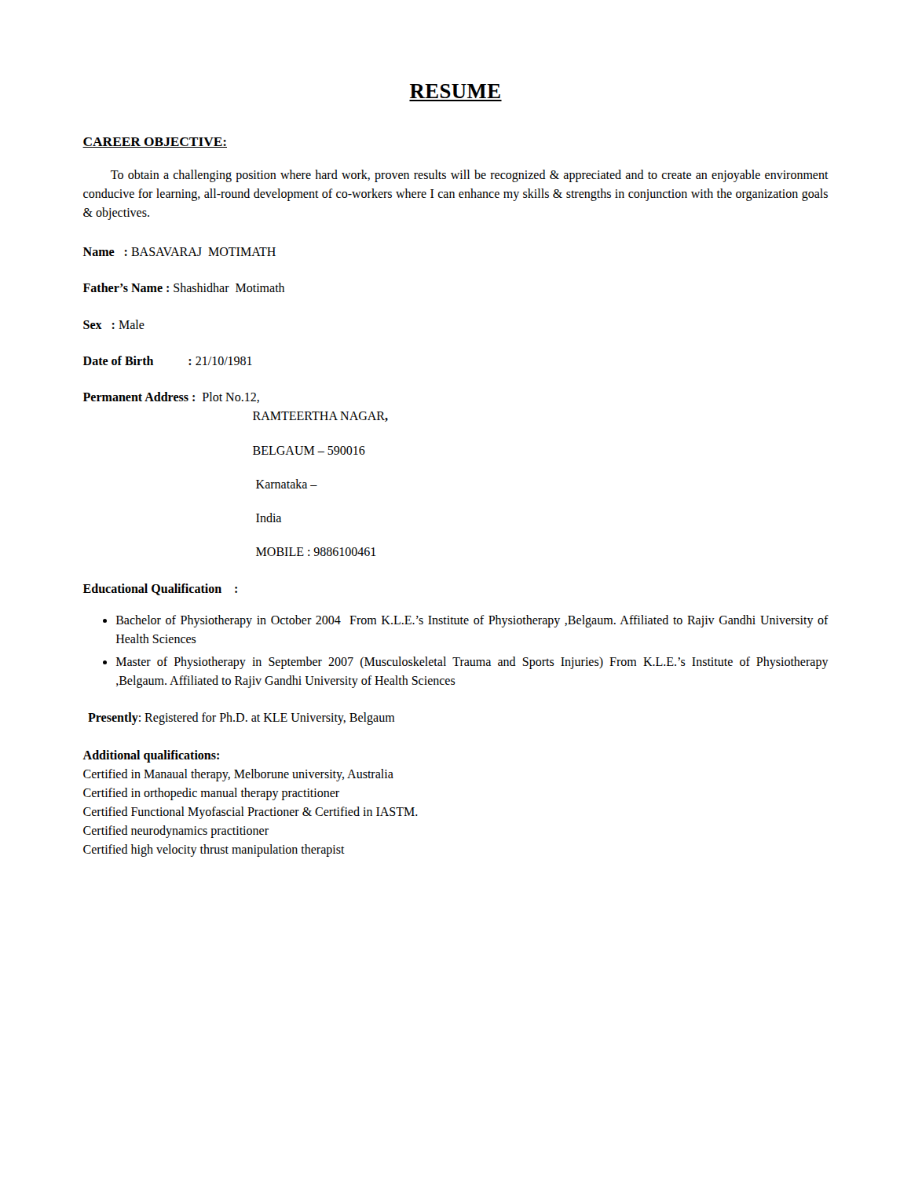RESUME
CAREER OBJECTIVE:
To obtain a challenging position where hard work, proven results will be recognized & appreciated and to create an enjoyable environment conducive for learning, all-round development of co-workers where I can enhance my skills & strengths in conjunction with the organization goals & objectives.
Name : BASAVARAJ MOTIMATH
Father’s Name : Shashidhar Motimath
Sex : Male
Date of Birth : 21/10/1981
Permanent Address : Plot No.12,
RAMTEERTHA NAGAR,
BELGAUM – 590016
Karnataka –
India
MOBILE : 9886100461
Educational Qualification :
Bachelor of Physiotherapy in October 2004 From K.L.E.’s Institute of Physiotherapy ,Belgaum. Affiliated to Rajiv Gandhi University of Health Sciences
Master of Physiotherapy in September 2007 (Musculoskeletal Trauma and Sports Injuries) From K.L.E.’s Institute of Physiotherapy ,Belgaum. Affiliated to Rajiv Gandhi University of Health Sciences
Presently: Registered for Ph.D. at KLE University, Belgaum
Additional qualifications:
Certified in Manaual therapy, Melborune university, Australia
Certified in orthopedic manual therapy practitioner
Certified Functional Myofascial Practioner & Certified in IASTM.
Certified neurodynamics practitioner
Certified high velocity thrust manipulation therapist